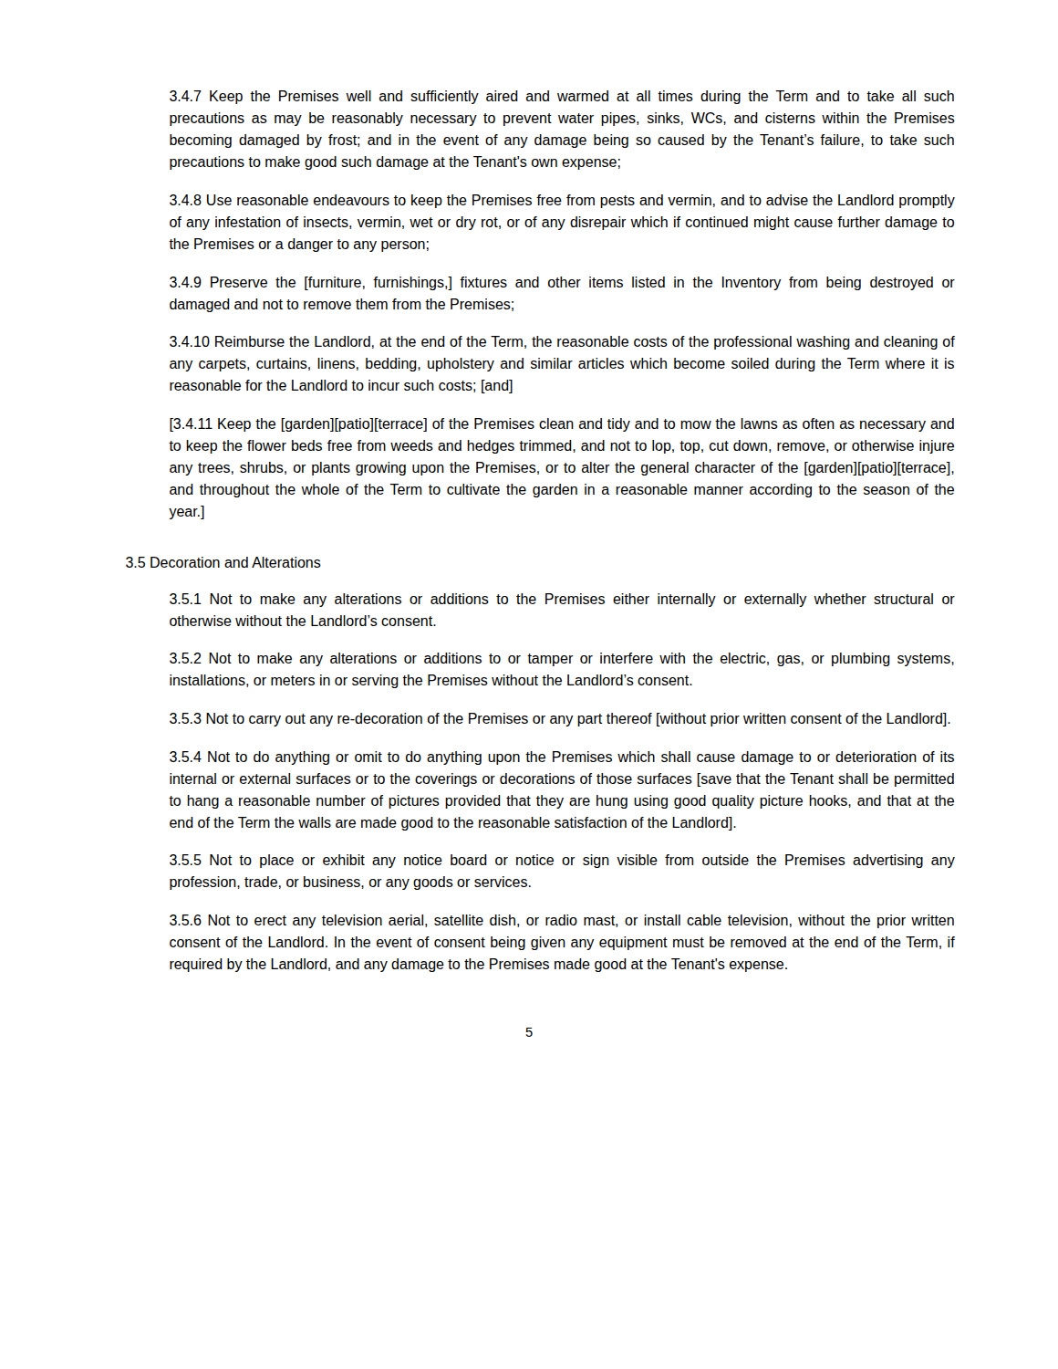3.4.7 Keep the Premises well and sufficiently aired and warmed at all times during the Term and to take all such precautions as may be reasonably necessary to prevent water pipes, sinks, WCs, and cisterns within the Premises becoming damaged by frost; and in the event of any damage being so caused by the Tenant’s failure, to take such precautions to make good such damage at the Tenant's own expense;
3.4.8 Use reasonable endeavours to keep the Premises free from pests and vermin, and to advise the Landlord promptly of any infestation of insects, vermin, wet or dry rot, or of any disrepair which if continued might cause further damage to the Premises or a danger to any person;
3.4.9 Preserve the [furniture, furnishings,] fixtures and other items listed in the Inventory from being destroyed or damaged and not to remove them from the Premises;
3.4.10 Reimburse the Landlord, at the end of the Term, the reasonable costs of the professional washing and cleaning of any carpets, curtains, linens, bedding, upholstery and similar articles which become soiled during the Term where it is reasonable for the Landlord to incur such costs; [and]
[3.4.11 Keep the [garden][patio][terrace] of the Premises clean and tidy and to mow the lawns as often as necessary and to keep the flower beds free from weeds and hedges trimmed, and not to lop, top, cut down, remove, or otherwise injure any trees, shrubs, or plants growing upon the Premises, or to alter the general character of the [garden][patio][terrace], and throughout the whole of the Term to cultivate the garden in a reasonable manner according to the season of the year.]
3.5 Decoration and Alterations
3.5.1 Not to make any alterations or additions to the Premises either internally or externally whether structural or otherwise without the Landlord’s consent.
3.5.2 Not to make any alterations or additions to or tamper or interfere with the electric, gas, or plumbing systems, installations, or meters in or serving the Premises without the Landlord’s consent.
3.5.3 Not to carry out any re-decoration of the Premises or any part thereof [without prior written consent of the Landlord].
3.5.4 Not to do anything or omit to do anything upon the Premises which shall cause damage to or deterioration of its internal or external surfaces or to the coverings or decorations of those surfaces [save that the Tenant shall be permitted to hang a reasonable number of pictures provided that they are hung using good quality picture hooks, and that at the end of the Term the walls are made good to the reasonable satisfaction of the Landlord].
3.5.5 Not to place or exhibit any notice board or notice or sign visible from outside the Premises advertising any profession, trade, or business, or any goods or services.
3.5.6 Not to erect any television aerial, satellite dish, or radio mast, or install cable television, without the prior written consent of the Landlord. In the event of consent being given any equipment must be removed at the end of the Term, if required by the Landlord, and any damage to the Premises made good at the Tenant's expense.
5